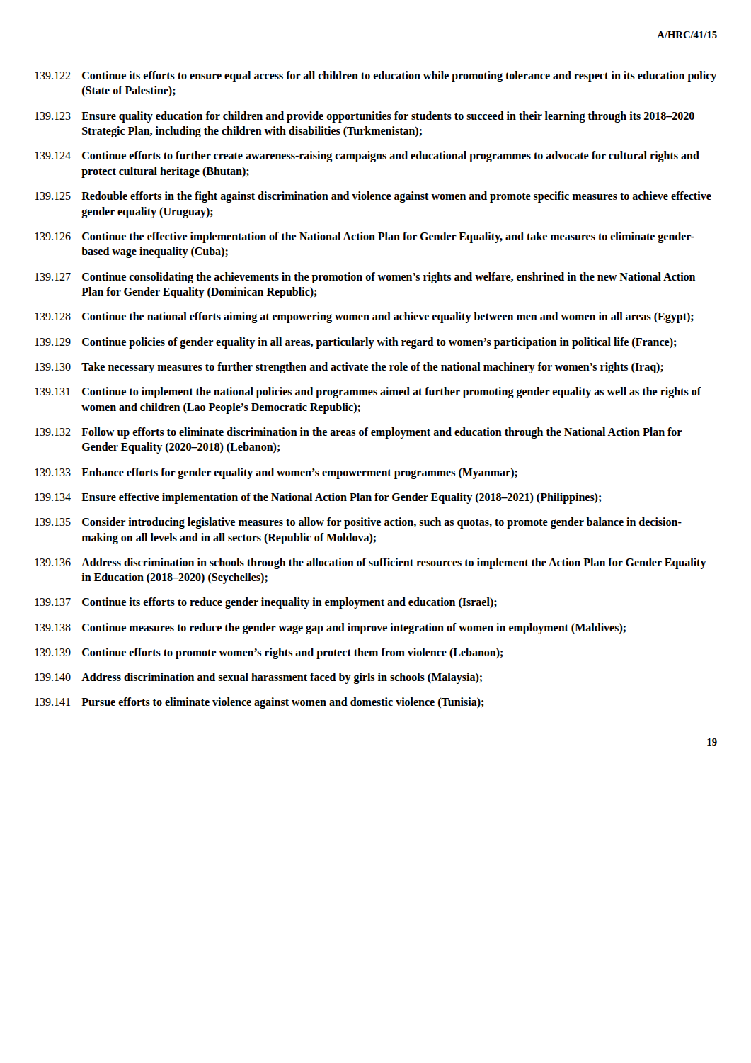A/HRC/41/15
139.122 Continue its efforts to ensure equal access for all children to education while promoting tolerance and respect in its education policy (State of Palestine);
139.123 Ensure quality education for children and provide opportunities for students to succeed in their learning through its 2018–2020 Strategic Plan, including the children with disabilities (Turkmenistan);
139.124 Continue efforts to further create awareness-raising campaigns and educational programmes to advocate for cultural rights and protect cultural heritage (Bhutan);
139.125 Redouble efforts in the fight against discrimination and violence against women and promote specific measures to achieve effective gender equality (Uruguay);
139.126 Continue the effective implementation of the National Action Plan for Gender Equality, and take measures to eliminate gender-based wage inequality (Cuba);
139.127 Continue consolidating the achievements in the promotion of women’s rights and welfare, enshrined in the new National Action Plan for Gender Equality (Dominican Republic);
139.128 Continue the national efforts aiming at empowering women and achieve equality between men and women in all areas (Egypt);
139.129 Continue policies of gender equality in all areas, particularly with regard to women’s participation in political life (France);
139.130 Take necessary measures to further strengthen and activate the role of the national machinery for women’s rights (Iraq);
139.131 Continue to implement the national policies and programmes aimed at further promoting gender equality as well as the rights of women and children (Lao People’s Democratic Republic);
139.132 Follow up efforts to eliminate discrimination in the areas of employment and education through the National Action Plan for Gender Equality (2020–2018) (Lebanon);
139.133 Enhance efforts for gender equality and women’s empowerment programmes (Myanmar);
139.134 Ensure effective implementation of the National Action Plan for Gender Equality (2018–2021) (Philippines);
139.135 Consider introducing legislative measures to allow for positive action, such as quotas, to promote gender balance in decision-making on all levels and in all sectors (Republic of Moldova);
139.136 Address discrimination in schools through the allocation of sufficient resources to implement the Action Plan for Gender Equality in Education (2018–2020) (Seychelles);
139.137 Continue its efforts to reduce gender inequality in employment and education (Israel);
139.138 Continue measures to reduce the gender wage gap and improve integration of women in employment (Maldives);
139.139 Continue efforts to promote women’s rights and protect them from violence (Lebanon);
139.140 Address discrimination and sexual harassment faced by girls in schools (Malaysia);
139.141 Pursue efforts to eliminate violence against women and domestic violence (Tunisia);
19